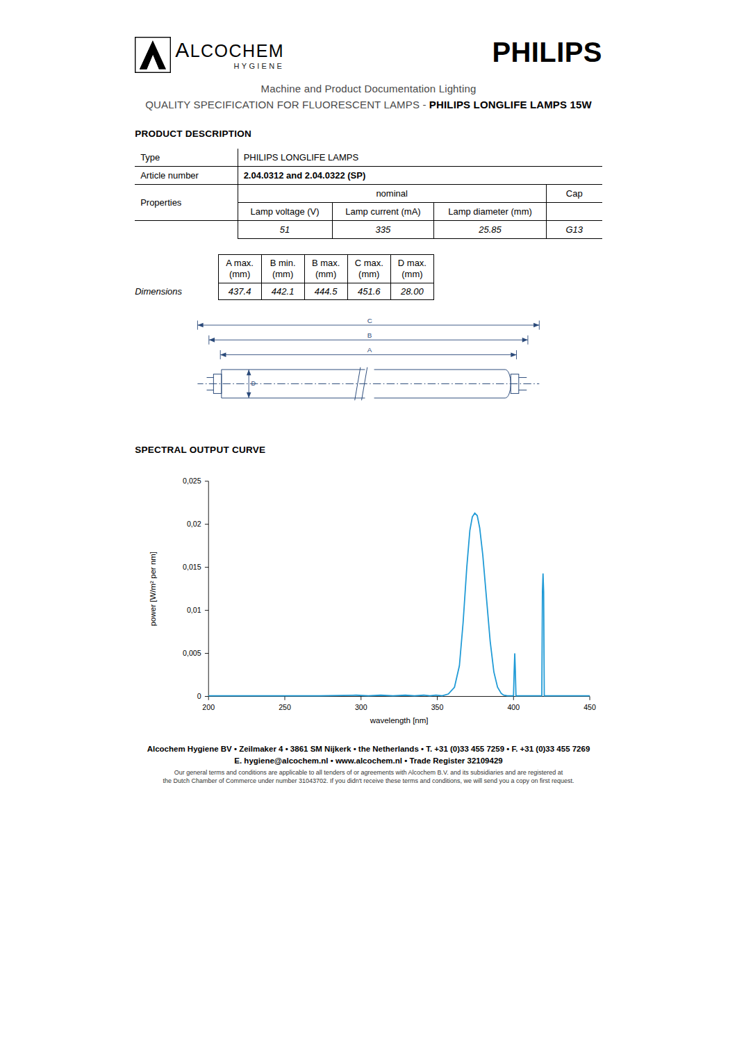ALCOCHEM
HYGIENE
PHILIPS
Machine and Product Documentation Lighting
QUALITY SPECIFICATION FOR FLUORESCENT LAMPS - PHILIPS LONGLIFE LAMPS 15W
PRODUCT DESCRIPTION
| Type | PHILIPS LONGLIFE LAMPS |
| Article number | 2.04.0312 and 2.04.0322 (SP) |
| Properties | nominal | Cap |
| Lamp voltage (V) | Lamp current (mA) | Lamp diameter (mm) | |
| | 51 | 335 | 25.85 | G13 |
| | A max. (mm) | B min. (mm) | B max. (mm) | C max. (mm) | D max. (mm) |
| --- | --- | --- | --- | --- | --- |
| Dimensions | 437.4 | 442.1 | 444.5 | 451.6 | 28.00 |
C B A D
SPECTRAL OUTPUT CURVE
0,025 0,02 0,015 0,01 0,005 0 200 250 300 350 400 450 wavelength [nm] power [W/m² per nm]
Alcochem Hygiene BV • Zeilmaker 4 • 3861 SM Nijkerk • the Netherlands • T. +31 (0)33 455 7259 • F. +31 (0)33 455 7269
E. hygiene@alcochem.nl • www.alcochem.nl • Trade Register 32109429
Our general terms and conditions are applicable to all tenders of or agreements with Alcochem B.V. and its subsidiaries and are registered at
the Dutch Chamber of Commerce under number 31043702. If you didn't receive these terms and conditions, we will send you a copy on first request.